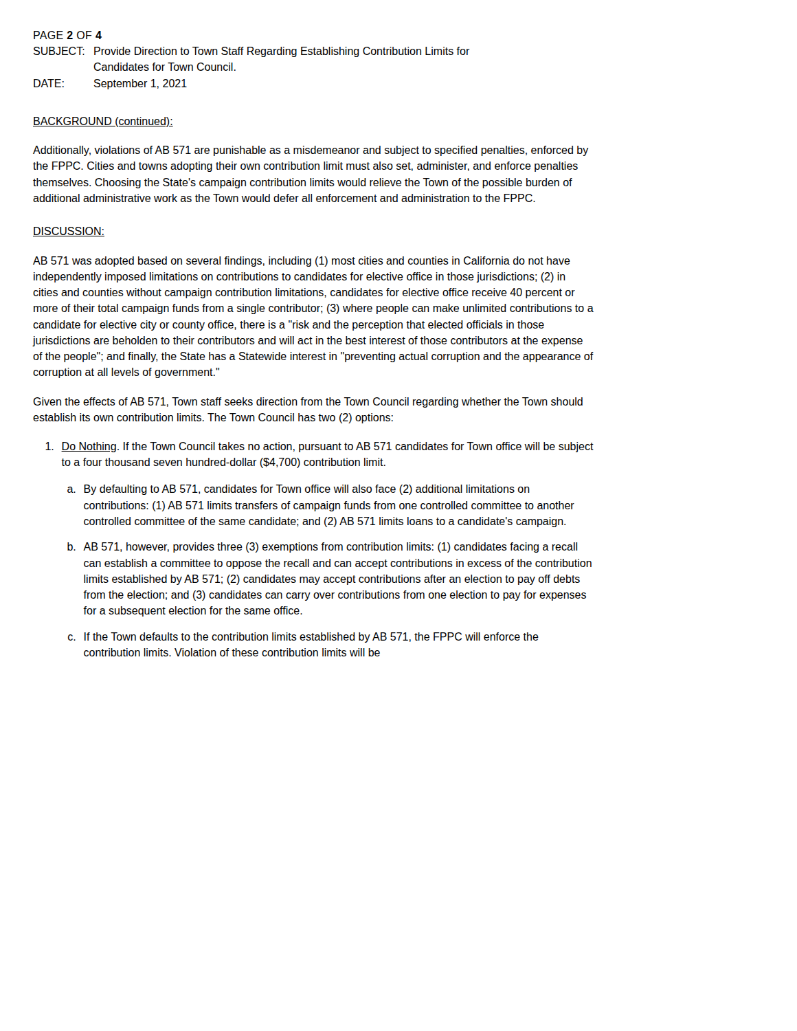PAGE 2 OF 4
SUBJECT: Provide Direction to Town Staff Regarding Establishing Contribution Limits for Candidates for Town Council.
DATE: September 1, 2021
BACKGROUND (continued):
Additionally, violations of AB 571 are punishable as a misdemeanor and subject to specified penalties, enforced by the FPPC. Cities and towns adopting their own contribution limit must also set, administer, and enforce penalties themselves. Choosing the State's campaign contribution limits would relieve the Town of the possible burden of additional administrative work as the Town would defer all enforcement and administration to the FPPC.
DISCUSSION:
AB 571 was adopted based on several findings, including (1) most cities and counties in California do not have independently imposed limitations on contributions to candidates for elective office in those jurisdictions; (2) in cities and counties without campaign contribution limitations, candidates for elective office receive 40 percent or more of their total campaign funds from a single contributor; (3) where people can make unlimited contributions to a candidate for elective city or county office, there is a "risk and the perception that elected officials in those jurisdictions are beholden to their contributors and will act in the best interest of those contributors at the expense of the people"; and finally, the State has a Statewide interest in "preventing actual corruption and the appearance of corruption at all levels of government."
Given the effects of AB 571, Town staff seeks direction from the Town Council regarding whether the Town should establish its own contribution limits. The Town Council has two (2) options:
Do Nothing. If the Town Council takes no action, pursuant to AB 571 candidates for Town office will be subject to a four thousand seven hundred-dollar ($4,700) contribution limit.
By defaulting to AB 571, candidates for Town office will also face (2) additional limitations on contributions: (1) AB 571 limits transfers of campaign funds from one controlled committee to another controlled committee of the same candidate; and (2) AB 571 limits loans to a candidate's campaign.
AB 571, however, provides three (3) exemptions from contribution limits: (1) candidates facing a recall can establish a committee to oppose the recall and can accept contributions in excess of the contribution limits established by AB 571; (2) candidates may accept contributions after an election to pay off debts from the election; and (3) candidates can carry over contributions from one election to pay for expenses for a subsequent election for the same office.
If the Town defaults to the contribution limits established by AB 571, the FPPC will enforce the contribution limits. Violation of these contribution limits will be